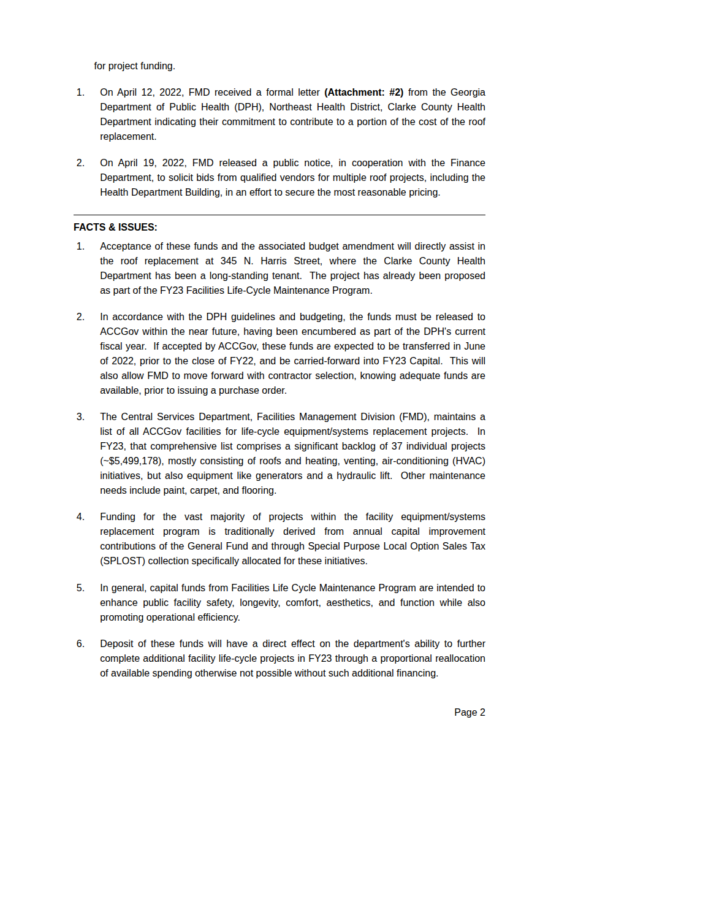for project funding.
On April 12, 2022, FMD received a formal letter (Attachment: #2) from the Georgia Department of Public Health (DPH), Northeast Health District, Clarke County Health Department indicating their commitment to contribute to a portion of the cost of the roof replacement.
On April 19, 2022, FMD released a public notice, in cooperation with the Finance Department, to solicit bids from qualified vendors for multiple roof projects, including the Health Department Building, in an effort to secure the most reasonable pricing.
FACTS & ISSUES:
Acceptance of these funds and the associated budget amendment will directly assist in the roof replacement at 345 N. Harris Street, where the Clarke County Health Department has been a long-standing tenant. The project has already been proposed as part of the FY23 Facilities Life-Cycle Maintenance Program.
In accordance with the DPH guidelines and budgeting, the funds must be released to ACCGov within the near future, having been encumbered as part of the DPH's current fiscal year. If accepted by ACCGov, these funds are expected to be transferred in June of 2022, prior to the close of FY22, and be carried-forward into FY23 Capital. This will also allow FMD to move forward with contractor selection, knowing adequate funds are available, prior to issuing a purchase order.
The Central Services Department, Facilities Management Division (FMD), maintains a list of all ACCGov facilities for life-cycle equipment/systems replacement projects. In FY23, that comprehensive list comprises a significant backlog of 37 individual projects (~$5,499,178), mostly consisting of roofs and heating, venting, air-conditioning (HVAC) initiatives, but also equipment like generators and a hydraulic lift. Other maintenance needs include paint, carpet, and flooring.
Funding for the vast majority of projects within the facility equipment/systems replacement program is traditionally derived from annual capital improvement contributions of the General Fund and through Special Purpose Local Option Sales Tax (SPLOST) collection specifically allocated for these initiatives.
In general, capital funds from Facilities Life Cycle Maintenance Program are intended to enhance public facility safety, longevity, comfort, aesthetics, and function while also promoting operational efficiency.
Deposit of these funds will have a direct effect on the department's ability to further complete additional facility life-cycle projects in FY23 through a proportional reallocation of available spending otherwise not possible without such additional financing.
Page 2